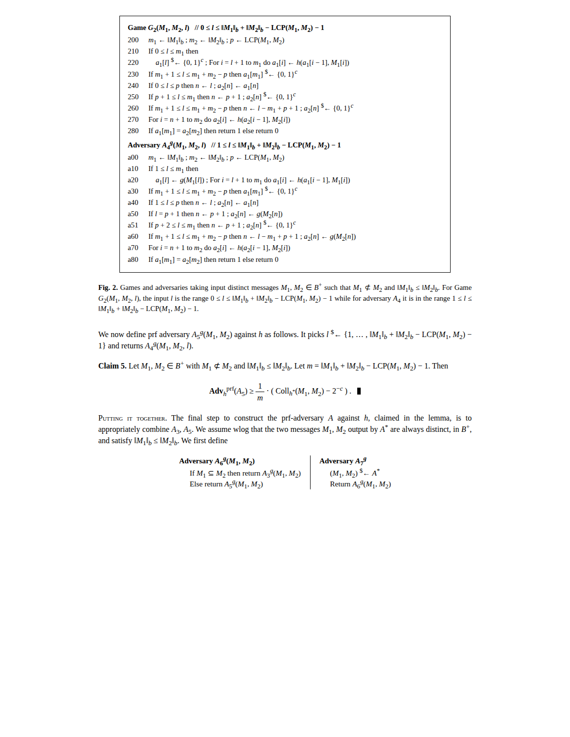Game G2(M1, M2, l) // 0 ≤ l ≤ ‖M1‖b + ‖M2‖b − LCP(M1, M2) − 1
200 m1 ← ‖M1‖b ; m2 ← ‖M2‖b ; p ← LCP(M1, M2)
210 If 0 ≤ l ≤ m1 then
220 a1[l] $← {0, 1}c ; For i = l + 1 to m1 do a1[i] ← h(a1[i − 1], M1[i])
230 If m1 + 1 ≤ l ≤ m1 + m2 − p then a1[m1] $← {0, 1}c
240 If 0 ≤ l ≤ p then n ← l ; a2[n] ← a1[n]
250 If p + 1 ≤ l ≤ m1 then n ← p + 1 ; a2[n] $← {0, 1}c
260 If m1 + 1 ≤ l ≤ m1 + m2 − p then n ← l − m1 + p + 1 ; a2[n] $← {0, 1}c
270 For i = n + 1 to m2 do a2[i] ← h(a2[i − 1], M2[i])
280 If a1[m1] = a2[m2] then return 1 else return 0
Adversary A4g(M1, M2, l) // 1 ≤ l ≤ ‖M1‖b + ‖M2‖b − LCP(M1, M2) − 1
a00 m1 ← ‖M1‖b ; m2 ← ‖M2‖b ; p ← LCP(M1, M2)
a10 If 1 ≤ l ≤ m1 then
a20 a1[l] ← g(M1[l]) ; For i = l + 1 to m1 do a1[i] ← h(a1[i − 1], M1[i])
a30 If m1 + 1 ≤ l ≤ m1 + m2 − p then a1[m1] $← {0, 1}c
a40 If 1 ≤ l ≤ p then n ← l ; a2[n] ← a1[n]
a50 If l = p + 1 then n ← p + 1 ; a2[n] ← g(M2[n])
a51 If p + 2 ≤ l ≤ m1 then n ← p + 1 ; a2[n] $← {0, 1}c
a60 If m1 + 1 ≤ l ≤ m1 + m2 − p then n ← l − m1 + p + 1 ; a2[n] ← g(M2[n])
a70 For i = n + 1 to m2 do a2[i] ← h(a2[i − 1], M2[i])
a80 If a1[m1] = a2[m2] then return 1 else return 0
Fig. 2. Games and adversaries taking input distinct messages M1, M2 ∈ B+ such that M1 ⊄ M2 and ‖M1‖b ≤ ‖M2‖b. For Game G2(M1, M2, l), the input l is the range 0 ≤ l ≤ ‖M1‖b + ‖M2‖b − LCP(M1, M2) − 1 while for adversary A4 it is in the range 1 ≤ l ≤ ‖M1‖b + ‖M2‖b − LCP(M1, M2) − 1.
We now define prf adversary A5g(M1, M2) against h as follows. It picks l $← {1, … , ‖M1‖b + ‖M2‖b − LCP(M1, M2) − 1} and returns A4g(M1, M2, l).
Claim 5. Let M1, M2 ∈ B+ with M1 ⊄ M2 and ‖M1‖b ≤ ‖M2‖b. Let m = ‖M1‖b + ‖M2‖b − LCP(M1, M2) − 1. Then
Advhprf(A5) ≥ 1 m · ( Collh*(M1, M2) − 2−c ) .
Putting it together. The final step to construct the prf-adversary A against h, claimed in the lemma, is to appropriately combine A3, A5. We assume wlog that the two messages M1, M2 output by A* are always distinct, in B+, and satisfy ‖M1‖b ≤ ‖M2‖b. We first define
Adversary A6g(M1, M2)
If M1 ⊆ M2 then return A3g(M1, M2)
Else return A5g(M1, M2)
Adversary A7g
(M1, M2) $← A*
Return A6g(M1, M2)